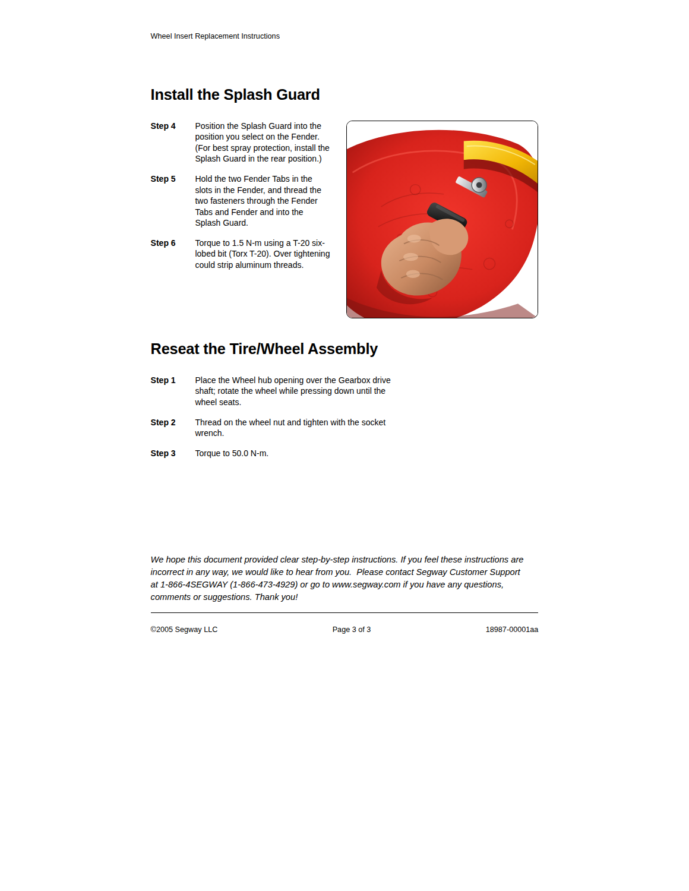Wheel Insert Replacement Instructions
Install the Splash Guard
Step 4
Position the Splash Guard into the position you select on the Fender. (For best spray protection, install the Splash Guard in the rear position.)
Step 5
Hold the two Fender Tabs in the slots in the Fender, and thread the two fasteners through the Fender Tabs and Fender and into the Splash Guard.
Step 6
Torque to 1.5 N-m using a T-20 six-lobed bit (Torx T-20). Over tightening could strip aluminum threads.
Reseat the Tire/Wheel Assembly
Step 1
Place the Wheel hub opening over the Gearbox drive shaft; rotate the wheel while pressing down until the wheel seats.
Step 2
Thread on the wheel nut and tighten with the socket wrench.
Step 3
Torque to 50.0 N-m.
We hope this document provided clear step-by-step instructions. If you feel these instructions are incorrect in any way, we would like to hear from you. Please contact Segway Customer Support at 1-866-4SEGWAY (1-866-473-4929) or go to www.segway.com if you have any questions, comments or suggestions. Thank you!
©2005 Segway LLC
Page 3 of 3
18987-00001aa